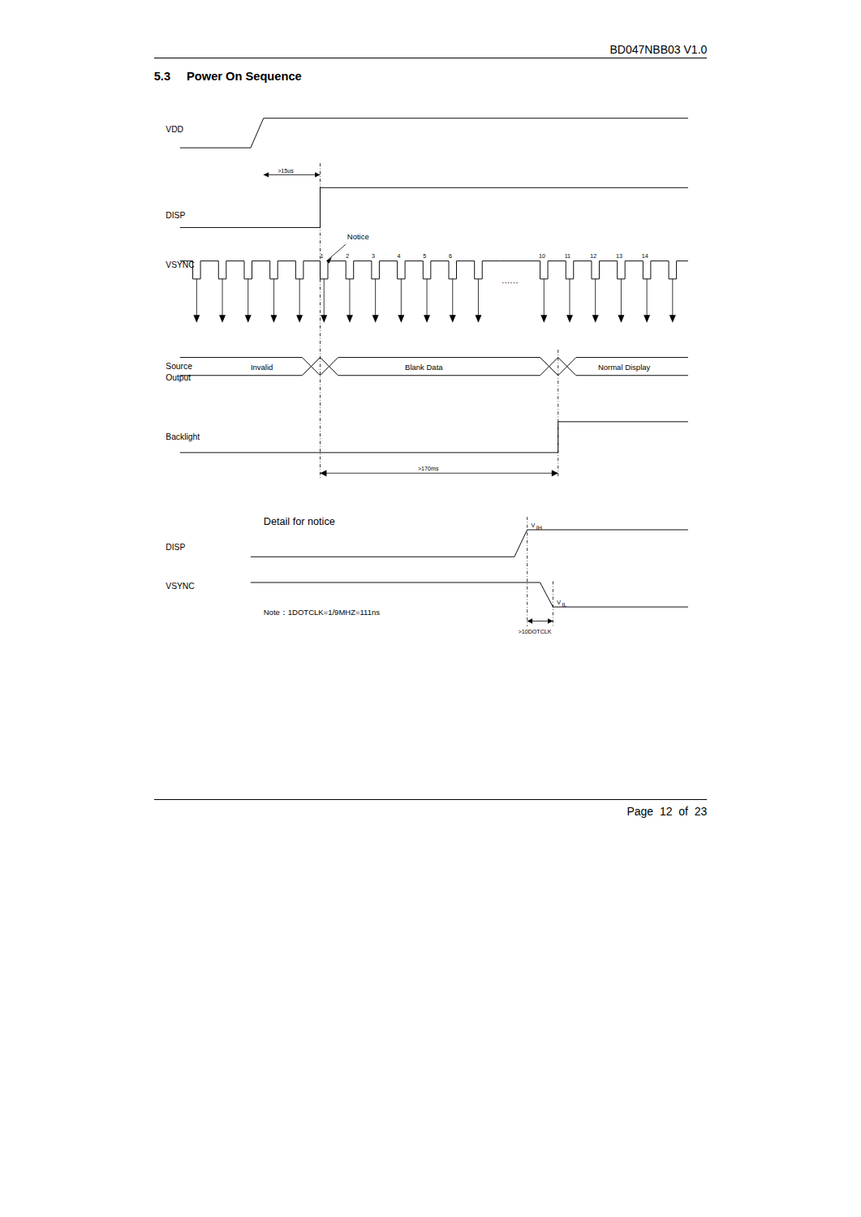BD047NBB03 V1.0
5.3 Power On Sequence
VDD >15us DISP Notice VSYNC 1 2 3 4 5 6 10 11 12 13 14 ······ Source Output Invalid Blank Data Normal Display Backlight >170ms Detail for notice DISP V IH VSYNC V IL >10DOTCLK Note：1DOTCLK=1/9MHZ=111ns
Page 12 of 23